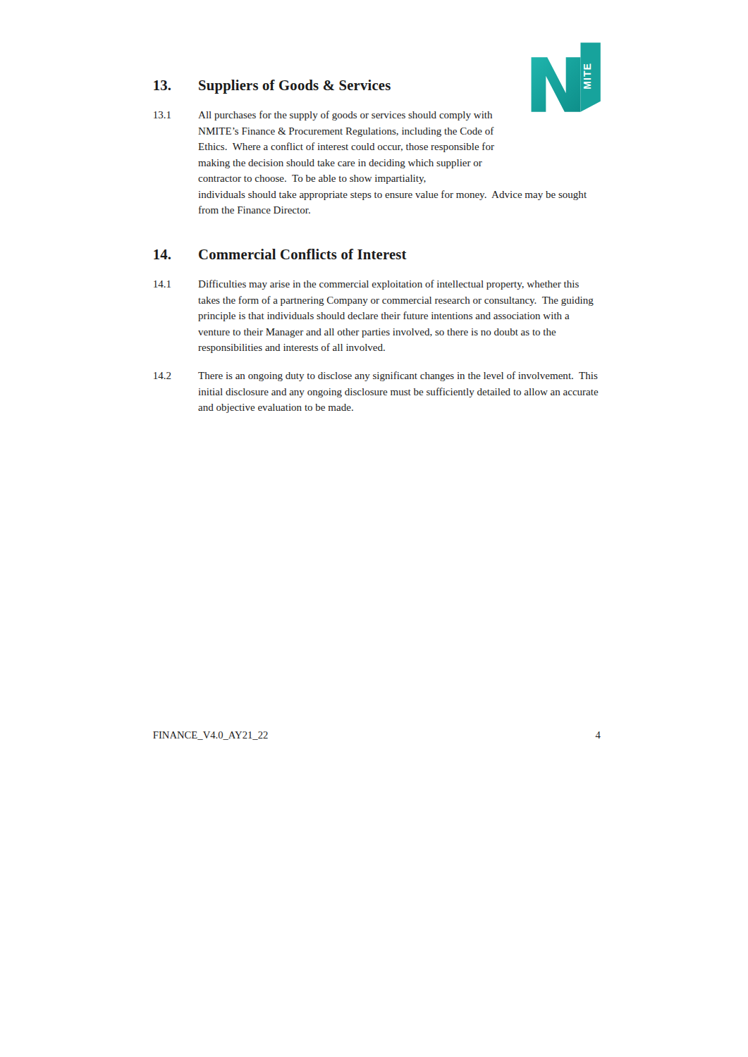MITE
13. Suppliers of Goods & Services
13.1
All purchases for the supply of goods or services should comply with NMITE’s Finance & Procurement Regulations, including the Code of Ethics. Where a conflict of interest could occur, those responsible for making the decision should take care in deciding which supplier or contractor to choose. To be able to show impartiality, individuals should take appropriate steps to ensure value for money. Advice may be sought from the Finance Director.
14. Commercial Conflicts of Interest
14.1
Difficulties may arise in the commercial exploitation of intellectual property, whether this takes the form of a partnering Company or commercial research or consultancy. The guiding principle is that individuals should declare their future intentions and association with a venture to their Manager and all other parties involved, so there is no doubt as to the responsibilities and interests of all involved.
14.2
There is an ongoing duty to disclose any significant changes in the level of involvement. This initial disclosure and any ongoing disclosure must be sufficiently detailed to allow an accurate and objective evaluation to be made.
FINANCE_V4.0_AY21_22 4